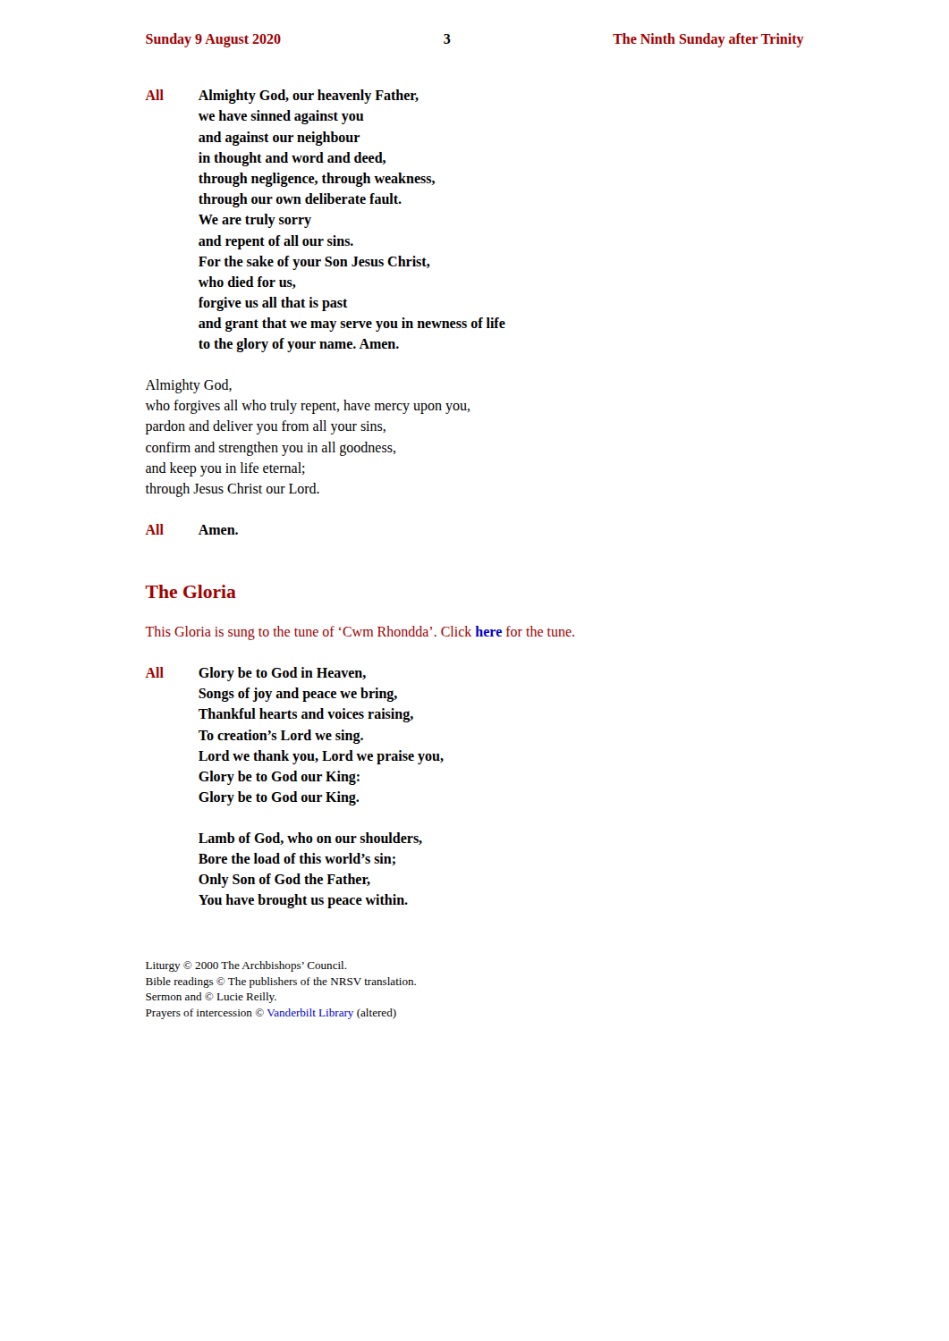Sunday 9 August 2020 3 The Ninth Sunday after Trinity
All Almighty God, our heavenly Father, we have sinned against you and against our neighbour in thought and word and deed, through negligence, through weakness, through our own deliberate fault. We are truly sorry and repent of all our sins. For the sake of your Son Jesus Christ, who died for us, forgive us all that is past and grant that we may serve you in newness of life to the glory of your name. Amen.
Almighty God, who forgives all who truly repent, have mercy upon you, pardon and deliver you from all your sins, confirm and strengthen you in all goodness, and keep you in life eternal; through Jesus Christ our Lord.
All Amen.
The Gloria
This Gloria is sung to the tune of ‘Cwm Rhondda’. Click here for the tune.
All Glory be to God in Heaven, Songs of joy and peace we bring, Thankful hearts and voices raising, To creation’s Lord we sing. Lord we thank you, Lord we praise you, Glory be to God our King: Glory be to God our King.
Lamb of God, who on our shoulders, Bore the load of this world’s sin; Only Son of God the Father, You have brought us peace within.
Liturgy © 2000 The Archbishops’ Council.
Bible readings © The publishers of the NRSV translation.
Sermon and © Lucie Reilly.
Prayers of intercession © Vanderbilt Library (altered)